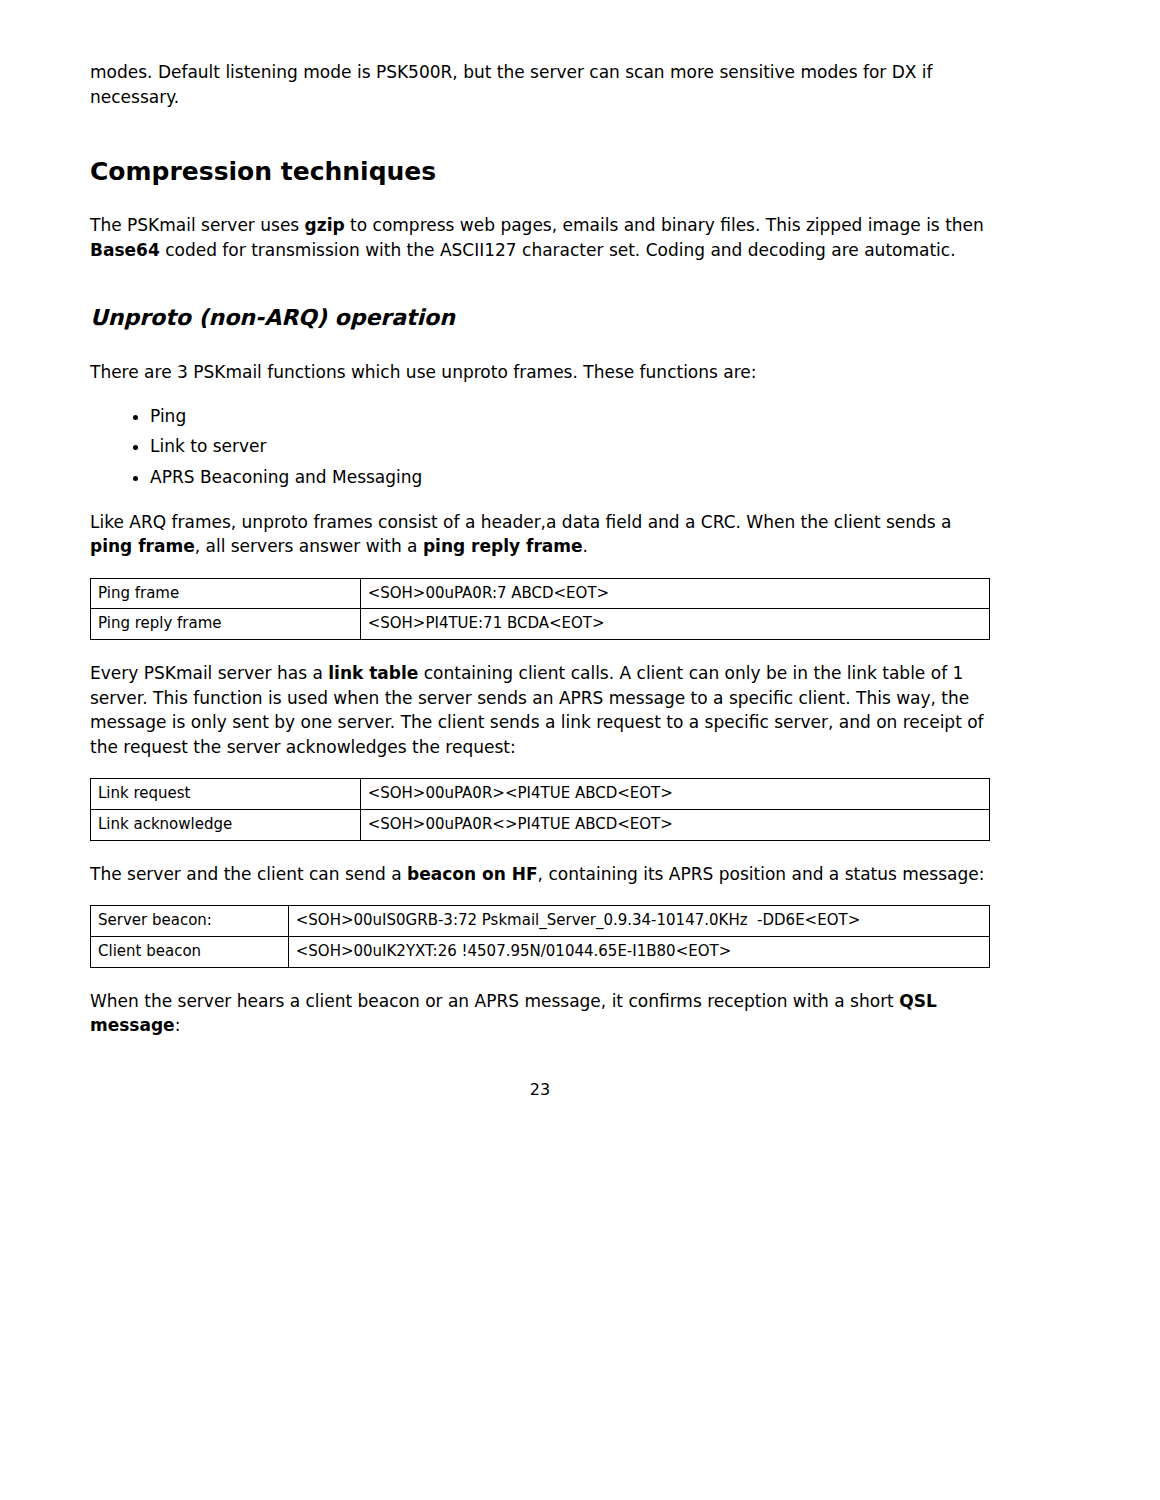modes. Default listening mode is PSK500R, but the server can scan more sensitive modes for DX if necessary.
Compression techniques
The PSKmail server uses gzip to compress web pages, emails and binary files. This zipped image is then Base64 coded for transmission with the ASCII127 character set. Coding and decoding are automatic.
Unproto (non-ARQ) operation
There are 3 PSKmail functions which use unproto frames. These functions are:
Ping
Link to server
APRS Beaconing and Messaging
Like ARQ frames, unproto frames consist of a header,a data field and a CRC. When the client sends a ping frame, all servers answer with a ping reply frame.
| Ping frame | <SOH>00uPA0R:7 ABCD<EOT> |
| Ping reply frame | <SOH>PI4TUE:71 BCDA<EOT> |
Every PSKmail server has a link table containing client calls. A client can only be in the link table of 1 server. This function is used when the server sends an APRS message to a specific client. This way, the message is only sent by one server. The client sends a link request to a specific server, and on receipt of the request the server acknowledges the request:
| Link request | <SOH>00uPA0R><PI4TUE ABCD<EOT> |
| Link acknowledge | <SOH>00uPA0R<>PI4TUE ABCD<EOT> |
The server and the client can send a beacon on HF, containing its APRS position and a status message:
| Server beacon: | <SOH>00uIS0GRB-3:72 Pskmail_Server_0.9.34-10147.0KHz -DD6E<EOT> |
| Client beacon | <SOH>00uIK2YXT:26 !4507.95N/01044.65E-I1B80<EOT> |
When the server hears a client beacon or an APRS message, it confirms reception with a short QSL message:
23